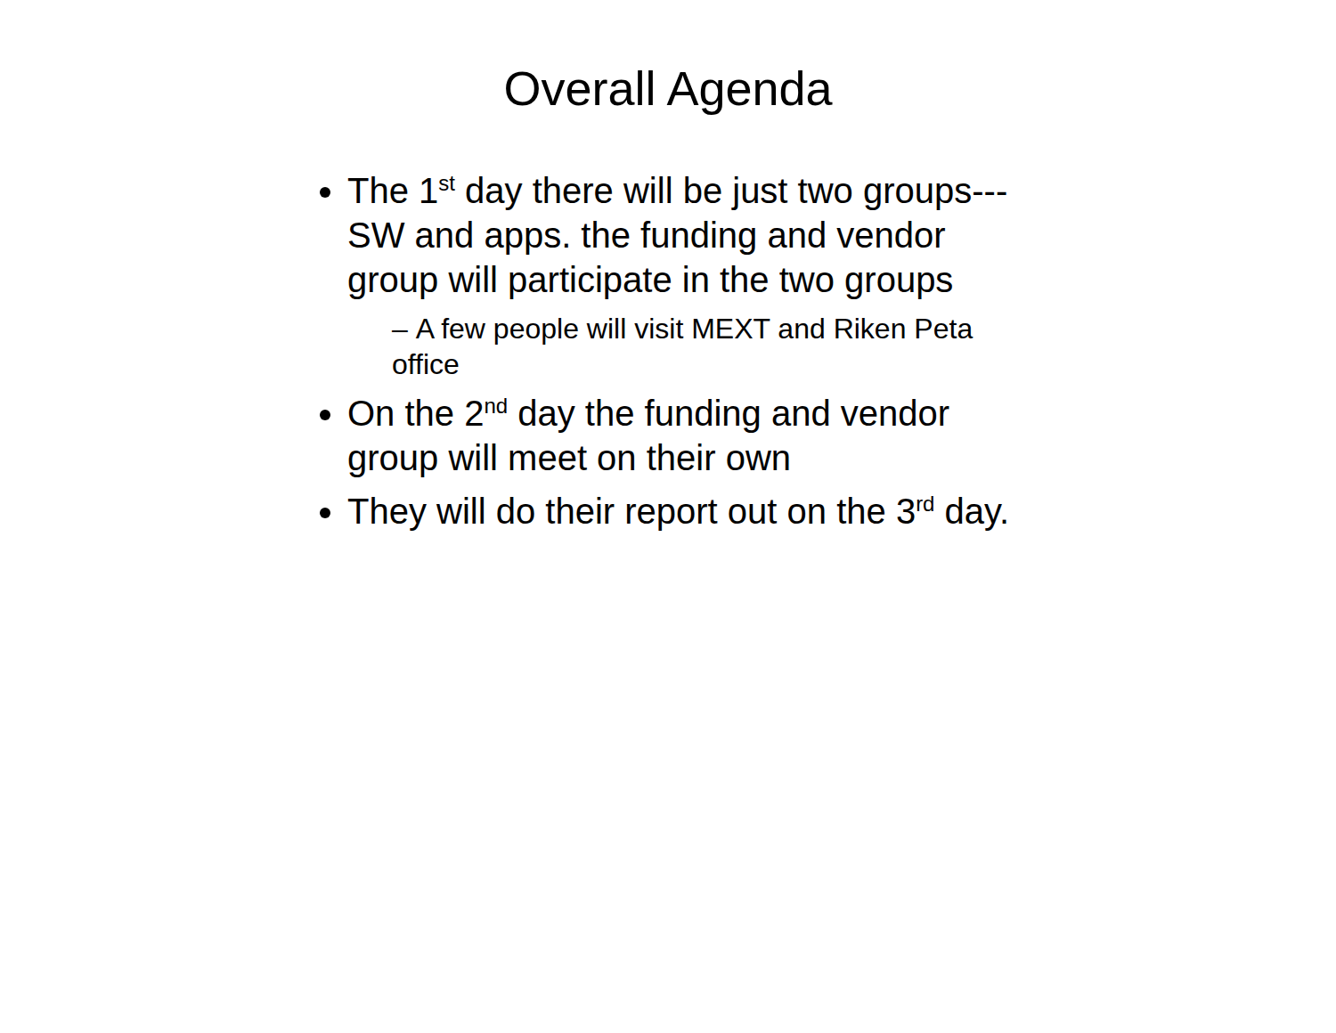Overall Agenda
The 1st day there will be just two groups---SW and apps. the funding and vendor group will participate in the two groups
A few people will visit MEXT and Riken Peta office
On the 2nd day the funding and vendor group will meet on their own
They will do their report out on the 3rd day.